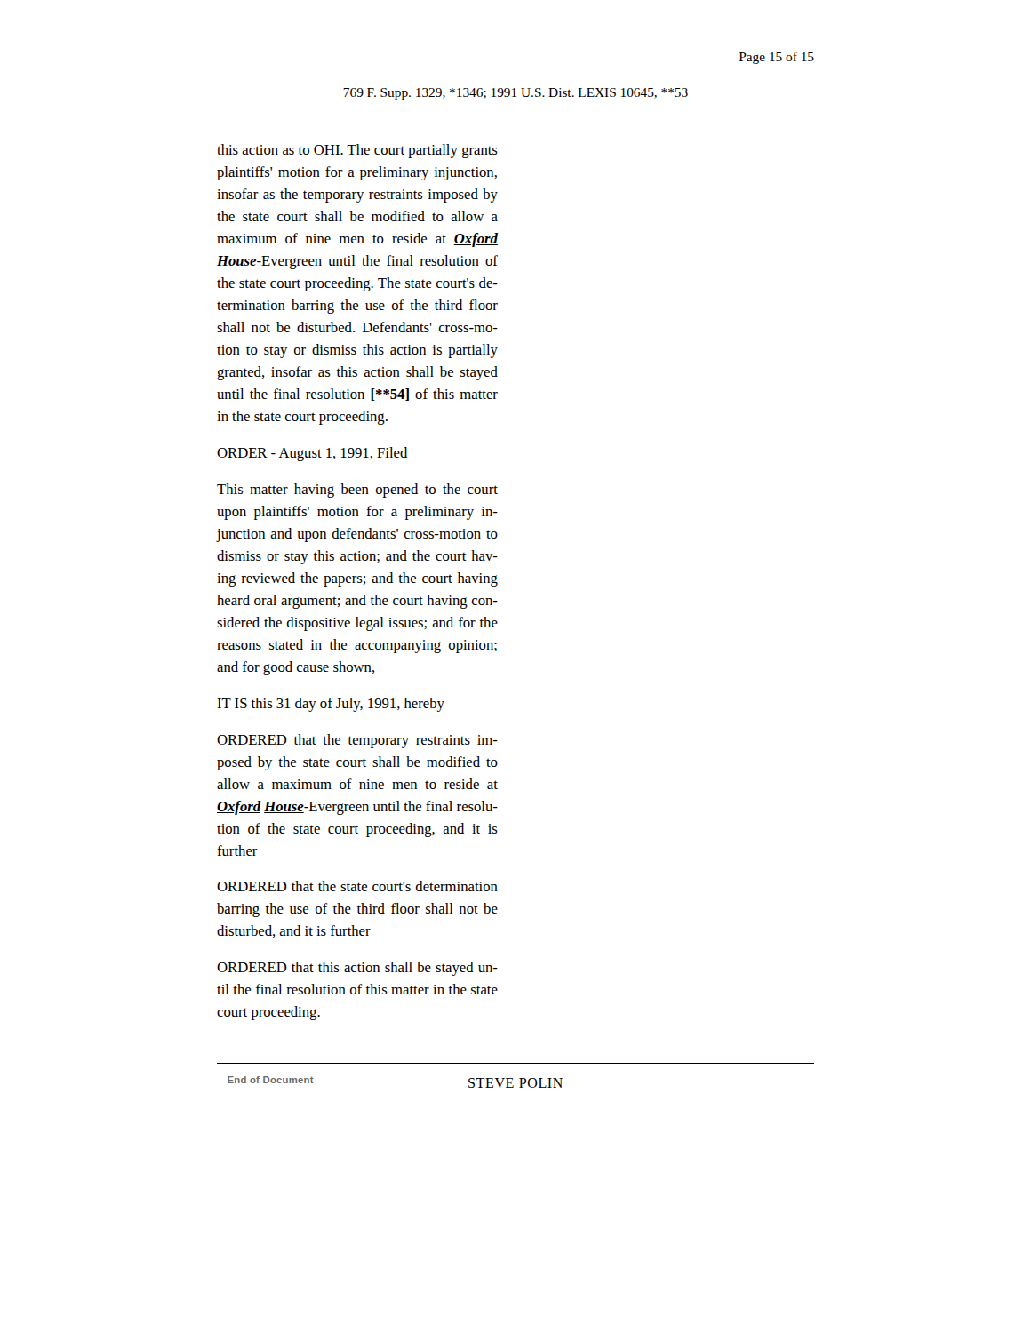Page 15 of 15
769 F. Supp. 1329, *1346; 1991 U.S. Dist. LEXIS 10645, **53
this action as to OHI. The court partially grants plaintiffs' motion for a preliminary injunction, insofar as the temporary restraints imposed by the state court shall be modified to allow a maximum of nine men to reside at Oxford House-Evergreen until the final resolution of the state court proceeding. The state court's determination barring the use of the third floor shall not be disturbed. Defendants' cross-motion to stay or dismiss this action is partially granted, insofar as this action shall be stayed until the final resolution [**54] of this matter in the state court proceeding.
ORDER - August 1, 1991, Filed
This matter having been opened to the court upon plaintiffs' motion for a preliminary injunction and upon defendants' cross-motion to dismiss or stay this action; and the court having reviewed the papers; and the court having heard oral argument; and the court having considered the dispositive legal issues; and for the reasons stated in the accompanying opinion; and for good cause shown,
IT IS this 31 day of July, 1991, hereby
ORDERED that the temporary restraints imposed by the state court shall be modified to allow a maximum of nine men to reside at Oxford House-Evergreen until the final resolution of the state court proceeding, and it is further
ORDERED that the state court's determination barring the use of the third floor shall not be disturbed, and it is further
ORDERED that this action shall be stayed until the final resolution of this matter in the state court proceeding.
End of Document
STEVE POLIN